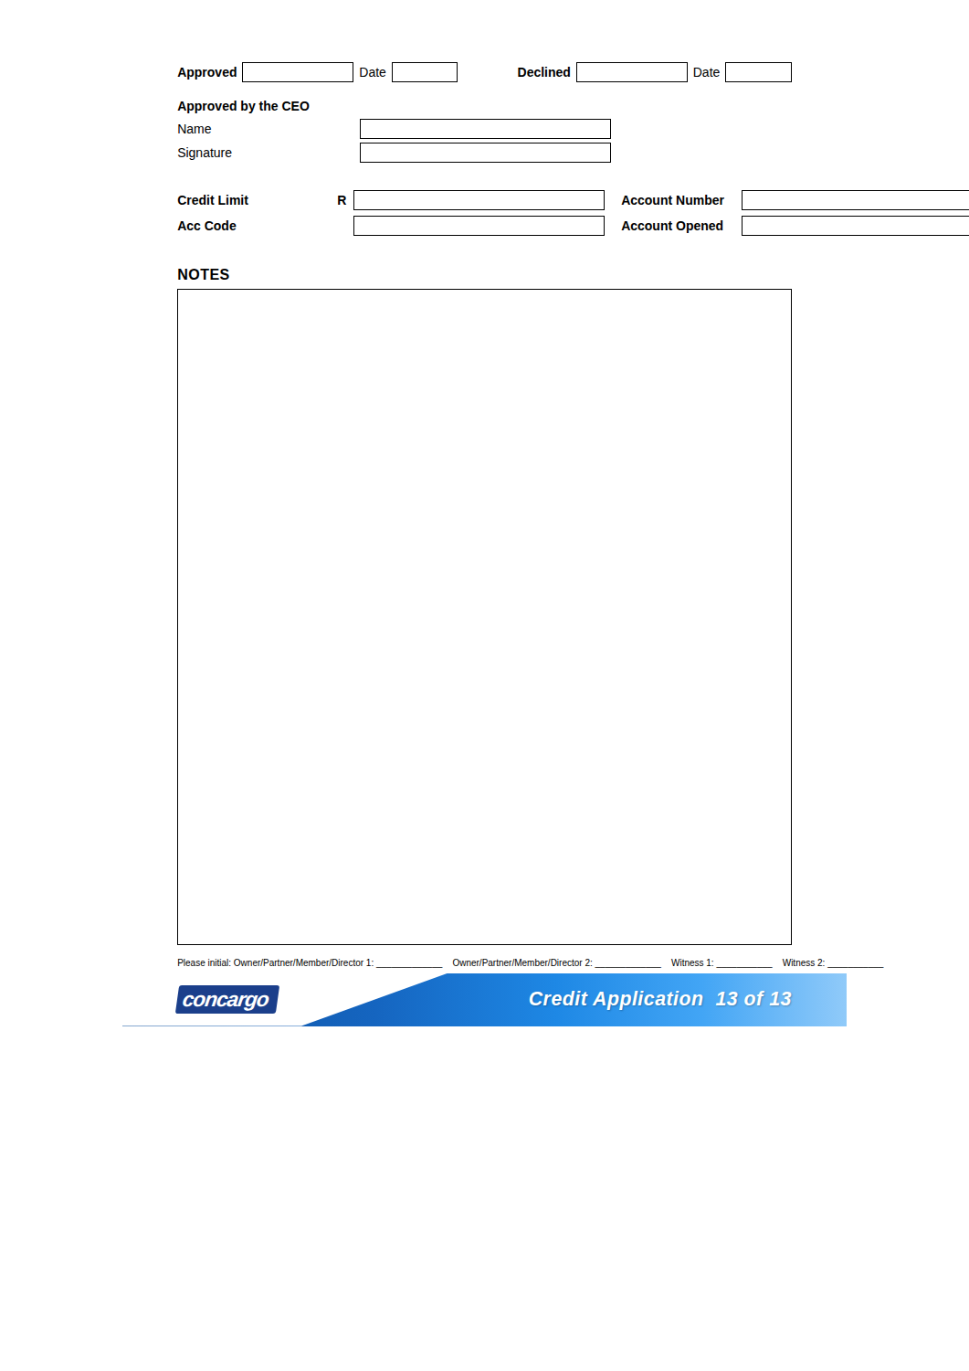Approved
Date
Declined
Date
Approved by the CEO
Name
Signature
Credit Limit R
Account Number
Acc Code
Account Opened
NOTES
Please initial: Owner/Partner/Member/Director 1: _____________ Owner/Partner/Member/Director 2: _____________ Witness 1: ___________ Witness 2: ___________
concargo Credit Application 13 of 13